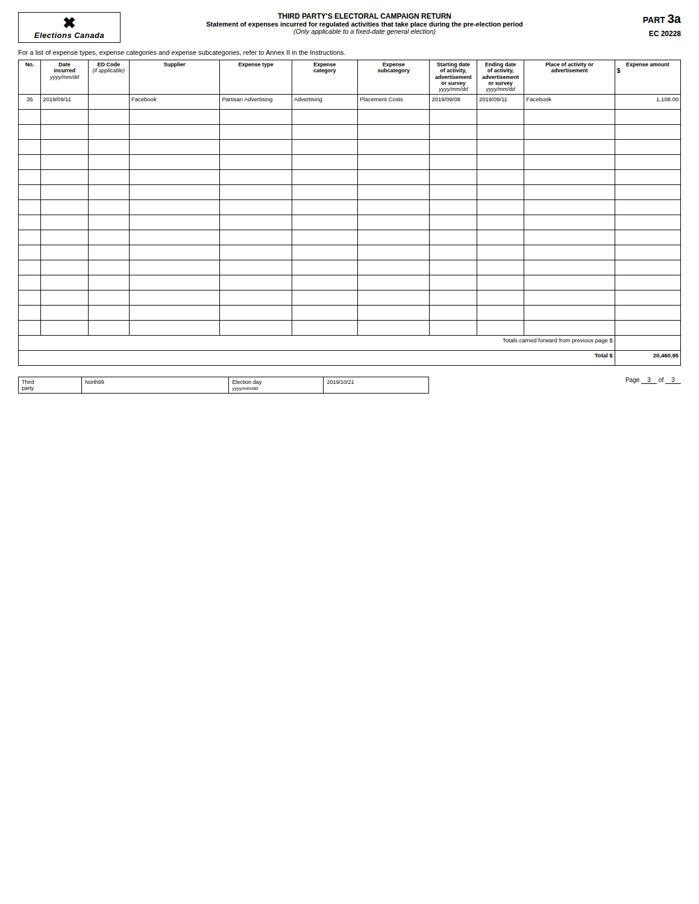✖
Elections Canada
Third Party's Electoral Campaign Return
Statement of expenses incurred for regulated activities that take place during the pre-election period
(Only applicable to a fixed-date general election)
PART 3a
EC 20228
For a list of expense types, expense categories and expense subcategories, refer to Annex II in the Instructions.
| No. | Date incurred yyyy/mm/dd | ED Code (if applicable) | Supplier | Expense type | Expense category | Expense subcategory | Starting date of activity, advertisement or survey yyyy/mm/dd | Ending date of activity, advertisement or survey yyyy/mm/dd | Place of activity or advertisement | Expense amount $ |
| --- | --- | --- | --- | --- | --- | --- | --- | --- | --- | --- |
| 35 | 2019/09/11 | | Facebook | Partisan Advertising | Advertising | Placement Costs | 2019/09/08 | 2019/09/11 | Facebook | 1,108.00 |
| Totals carried forward from previous page $ | |
| Total $ | 20,460.95 |
| Third party | North99 | Election day yyyy/mm/dd | 2019/10/21 |
Page 3 of 3